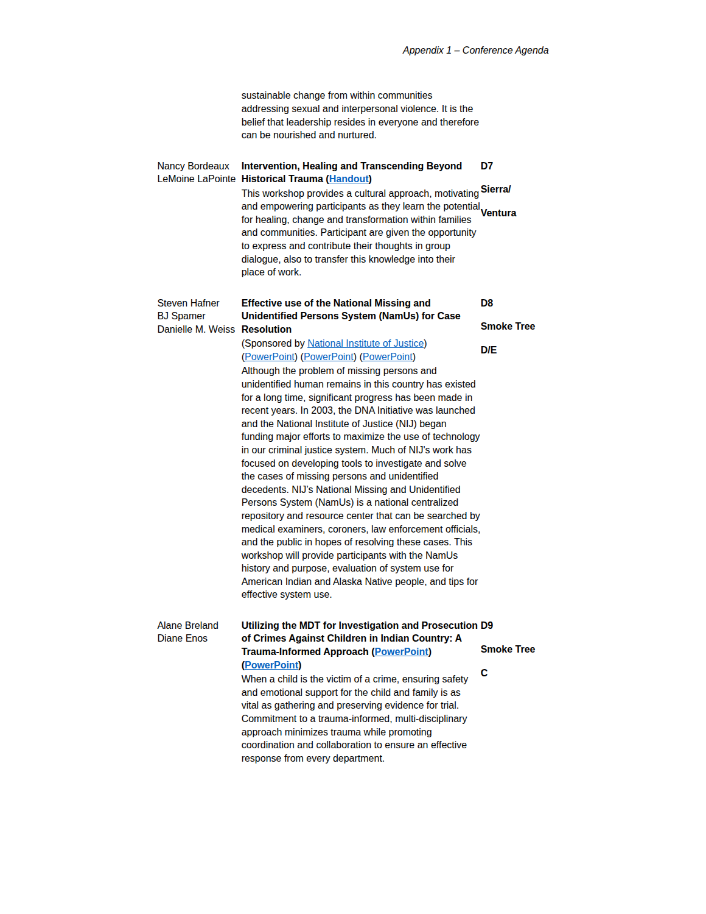Appendix 1 – Conference Agenda
| | sustainable change from within communities addressing sexual and interpersonal violence. It is the belief that leadership resides in everyone and therefore can be nourished and nurtured. | |
| Nancy Bordeaux LeMoine LaPointe | Intervention, Healing and Transcending Beyond Historical Trauma ( Handout ) This workshop provides a cultural approach, motivating and empowering participants as they learn the potential for healing, change and transformation within families and communities. Participant are given the opportunity to express and contribute their thoughts in group dialogue, also to transfer this knowledge into their place of work. | D7 Sierra/ Ventura |
| Steven Hafner BJ Spamer Danielle M. Weiss | Effective use of the National Missing and Unidentified Persons System (NamUs) for Case Resolution (Sponsored by National Institute of Justice ) ( PowerPoint ) ( PowerPoint ) ( PowerPoint ) Although the problem of missing persons and unidentified human remains in this country has existed for a long time, significant progress has been made in recent years. In 2003, the DNA Initiative was launched and the National Institute of Justice (NIJ) began funding major efforts to maximize the use of technology in our criminal justice system. Much of NIJ's work has focused on developing tools to investigate and solve the cases of missing persons and unidentified decedents. NIJ’s National Missing and Unidentified Persons System (NamUs) is a national centralized repository and resource center that can be searched by medical examiners, coroners, law enforcement officials, and the public in hopes of resolving these cases. This workshop will provide participants with the NamUs history and purpose, evaluation of system use for American Indian and Alaska Native people, and tips for effective system use. | D8 Smoke Tree D/E |
| Alane Breland Diane Enos | Utilizing the MDT for Investigation and Prosecution of Crimes Against Children in Indian Country: A Trauma-Informed Approach ( PowerPoint ) ( PowerPoint ) When a child is the victim of a crime, ensuring safety and emotional support for the child and family is as vital as gathering and preserving evidence for trial. Commitment to a trauma-informed, multi-disciplinary approach minimizes trauma while promoting coordination and collaboration to ensure an effective response from every department. | D9 Smoke Tree C |